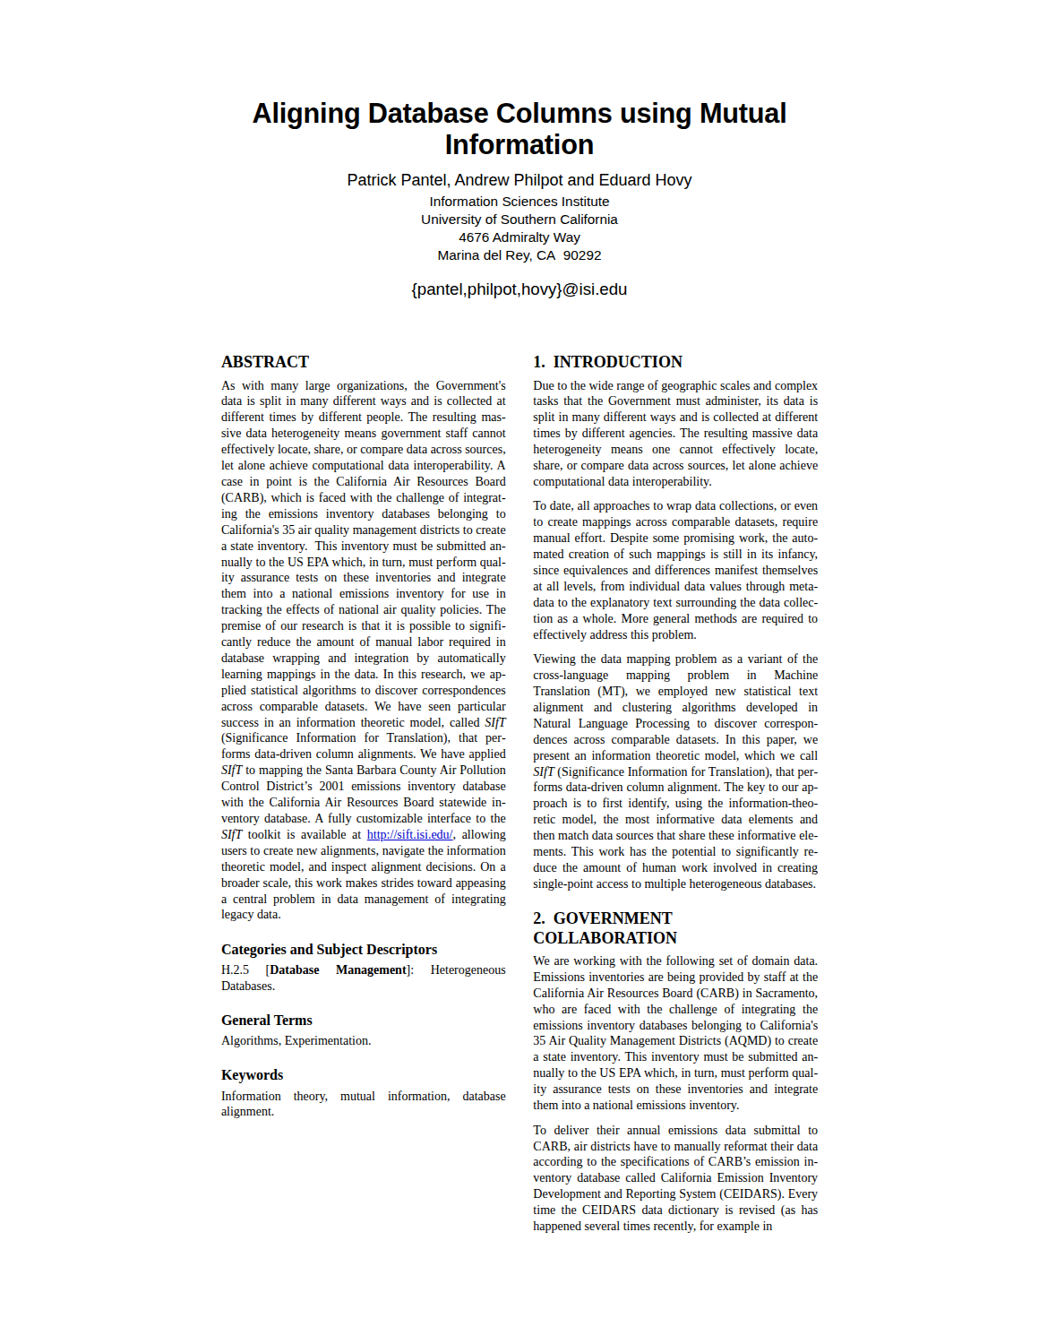Aligning Database Columns using Mutual Information
Patrick Pantel, Andrew Philpot and Eduard Hovy
Information Sciences Institute
University of Southern California
4676 Admiralty Way
Marina del Rey, CA 90292
{pantel,philpot,hovy}@isi.edu
ABSTRACT
As with many large organizations, the Government's data is split in many different ways and is collected at different times by different people. The resulting massive data heterogeneity means government staff cannot effectively locate, share, or compare data across sources, let alone achieve computational data interoperability. A case in point is the California Air Resources Board (CARB), which is faced with the challenge of integrating the emissions inventory databases belonging to California's 35 air quality management districts to create a state inventory. This inventory must be submitted annually to the US EPA which, in turn, must perform quality assurance tests on these inventories and integrate them into a national emissions inventory for use in tracking the effects of national air quality policies. The premise of our research is that it is possible to significantly reduce the amount of manual labor required in database wrapping and integration by automatically learning mappings in the data. In this research, we applied statistical algorithms to discover correspondences across comparable datasets. We have seen particular success in an information theoretic model, called SIfT (Significance Information for Translation), that performs data-driven column alignments. We have applied SIfT to mapping the Santa Barbara County Air Pollution Control District’s 2001 emissions inventory database with the California Air Resources Board statewide inventory database. A fully customizable interface to the SIfT toolkit is available at http://sift.isi.edu/, allowing users to create new alignments, navigate the information theoretic model, and inspect alignment decisions. On a broader scale, this work makes strides toward appeasing a central problem in data management of integrating legacy data.
Categories and Subject Descriptors
H.2.5 [Database Management]: Heterogeneous Databases.
General Terms
Algorithms, Experimentation.
Keywords
Information theory, mutual information, database alignment.
1. INTRODUCTION
Due to the wide range of geographic scales and complex tasks that the Government must administer, its data is split in many different ways and is collected at different times by different agencies. The resulting massive data heterogeneity means one cannot effectively locate, share, or compare data across sources, let alone achieve computational data interoperability.
To date, all approaches to wrap data collections, or even to create mappings across comparable datasets, require manual effort. Despite some promising work, the automated creation of such mappings is still in its infancy, since equivalences and differences manifest themselves at all levels, from individual data values through metadata to the explanatory text surrounding the data collection as a whole. More general methods are required to effectively address this problem.
Viewing the data mapping problem as a variant of the cross-language mapping problem in Machine Translation (MT), we employed new statistical text alignment and clustering algorithms developed in Natural Language Processing to discover correspondences across comparable datasets. In this paper, we present an information theoretic model, which we call SIfT (Significance Information for Translation), that performs data-driven column alignment. The key to our approach is to first identify, using the information-theoretic model, the most informative data elements and then match data sources that share these informative elements. This work has the potential to significantly reduce the amount of human work involved in creating single-point access to multiple heterogeneous databases.
2. GOVERNMENT COLLABORATION
We are working with the following set of domain data. Emissions inventories are being provided by staff at the California Air Resources Board (CARB) in Sacramento, who are faced with the challenge of integrating the emissions inventory databases belonging to California's 35 Air Quality Management Districts (AQMD) to create a state inventory. This inventory must be submitted annually to the US EPA which, in turn, must perform quality assurance tests on these inventories and integrate them into a national emissions inventory.
To deliver their annual emissions data submittal to CARB, air districts have to manually reformat their data according to the specifications of CARB’s emission inventory database called California Emission Inventory Development and Reporting System (CEIDARS). Every time the CEIDARS data dictionary is revised (as has happened several times recently, for example in